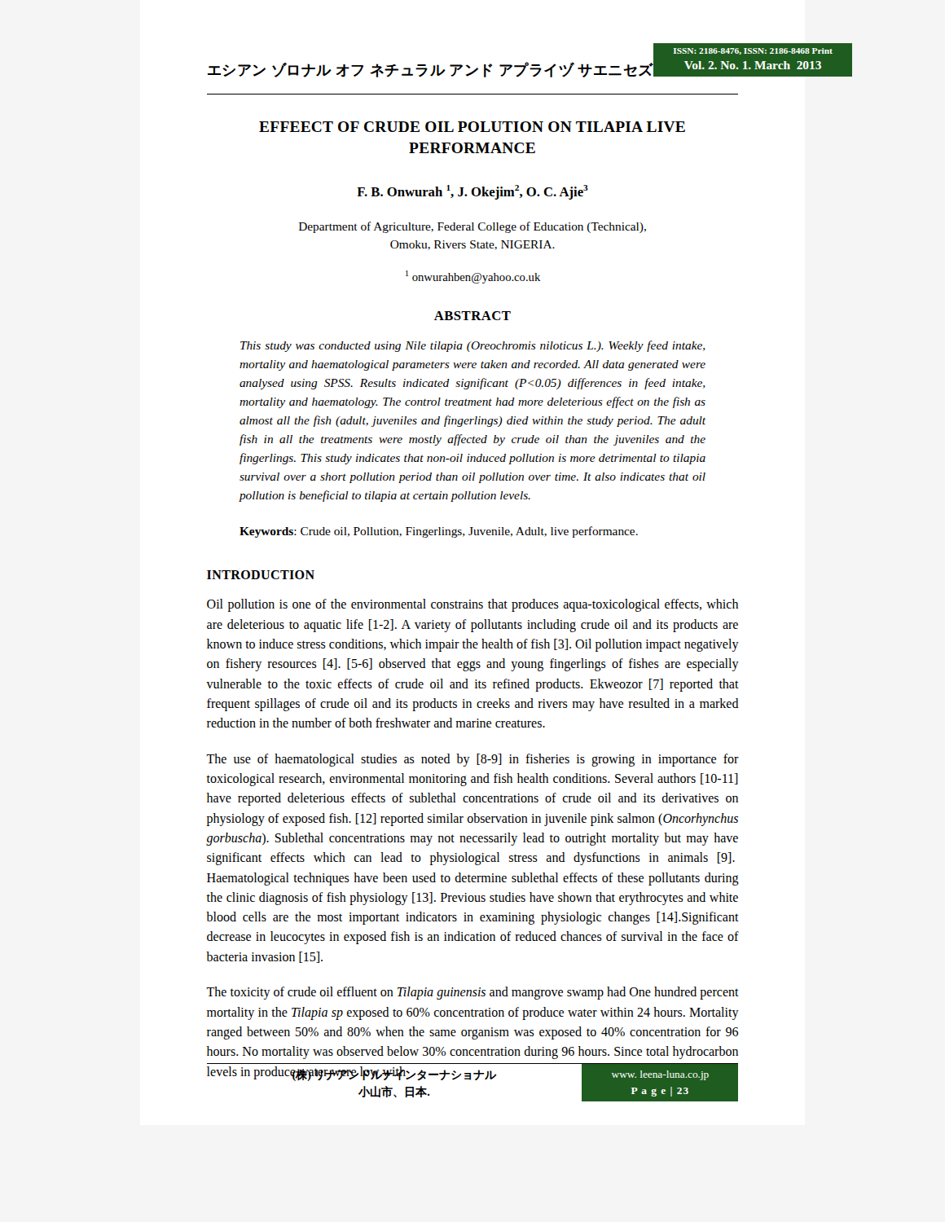エシアン ゾロナル オフ ネチュラル アンド アプライヅ サエニセズ
ISSN: 2186-8476, ISSN: 2186-8468 Print Vol. 2. No. 1. March 2013
Effeect of Crude Oil Polution on Tilapia Live Performance
F. B. Onwurah 1, J. Okejim2, O. C. Ajie3
Department of Agriculture, Federal College of Education (Technical),
Omoku, Rivers State, NIGERIA.
1 onwurahben@yahoo.co.uk
ABSTRACT
This study was conducted using Nile tilapia (Oreochromis niloticus L.). Weekly feed intake, mortality and haematological parameters were taken and recorded. All data generated were analysed using SPSS. Results indicated significant (P<0.05) differences in feed intake, mortality and haematology. The control treatment had more deleterious effect on the fish as almost all the fish (adult, juveniles and fingerlings) died within the study period. The adult fish in all the treatments were mostly affected by crude oil than the juveniles and the fingerlings. This study indicates that non-oil induced pollution is more detrimental to tilapia survival over a short pollution period than oil pollution over time. It also indicates that oil pollution is beneficial to tilapia at certain pollution levels.
Keywords: Crude oil, Pollution, Fingerlings, Juvenile, Adult, live performance.
INTRODUCTION
Oil pollution is one of the environmental constrains that produces aqua-toxicological effects, which are deleterious to aquatic life [1-2]. A variety of pollutants including crude oil and its products are known to induce stress conditions, which impair the health of fish [3]. Oil pollution impact negatively on fishery resources [4]. [5-6] observed that eggs and young fingerlings of fishes are especially vulnerable to the toxic effects of crude oil and its refined products. Ekweozor [7] reported that frequent spillages of crude oil and its products in creeks and rivers may have resulted in a marked reduction in the number of both freshwater and marine creatures.
The use of haematological studies as noted by [8-9] in fisheries is growing in importance for toxicological research, environmental monitoring and fish health conditions. Several authors [10-11] have reported deleterious effects of sublethal concentrations of crude oil and its derivatives on physiology of exposed fish. [12] reported similar observation in juvenile pink salmon (Oncorhynchus gorbuscha). Sublethal concentrations may not necessarily lead to outright mortality but may have significant effects which can lead to physiological stress and dysfunctions in animals [9]. Haematological techniques have been used to determine sublethal effects of these pollutants during the clinic diagnosis of fish physiology [13]. Previous studies have shown that erythrocytes and white blood cells are the most important indicators in examining physiologic changes [14].Significant decrease in leucocytes in exposed fish is an indication of reduced chances of survival in the face of bacteria invasion [15].
The toxicity of crude oil effluent on Tilapia guinensis and mangrove swamp had One hundred percent mortality in the Tilapia sp exposed to 60% concentration of produce water within 24 hours. Mortality ranged between 50% and 80% when the same organism was exposed to 40% concentration for 96 hours. No mortality was observed below 30% concentration during 96 hours. Since total hydrocarbon levels in produce water were low with
(株) リナアンドルナインターナショナル
小山市、日本.
www. leena-luna.co.jp P a g e | 23